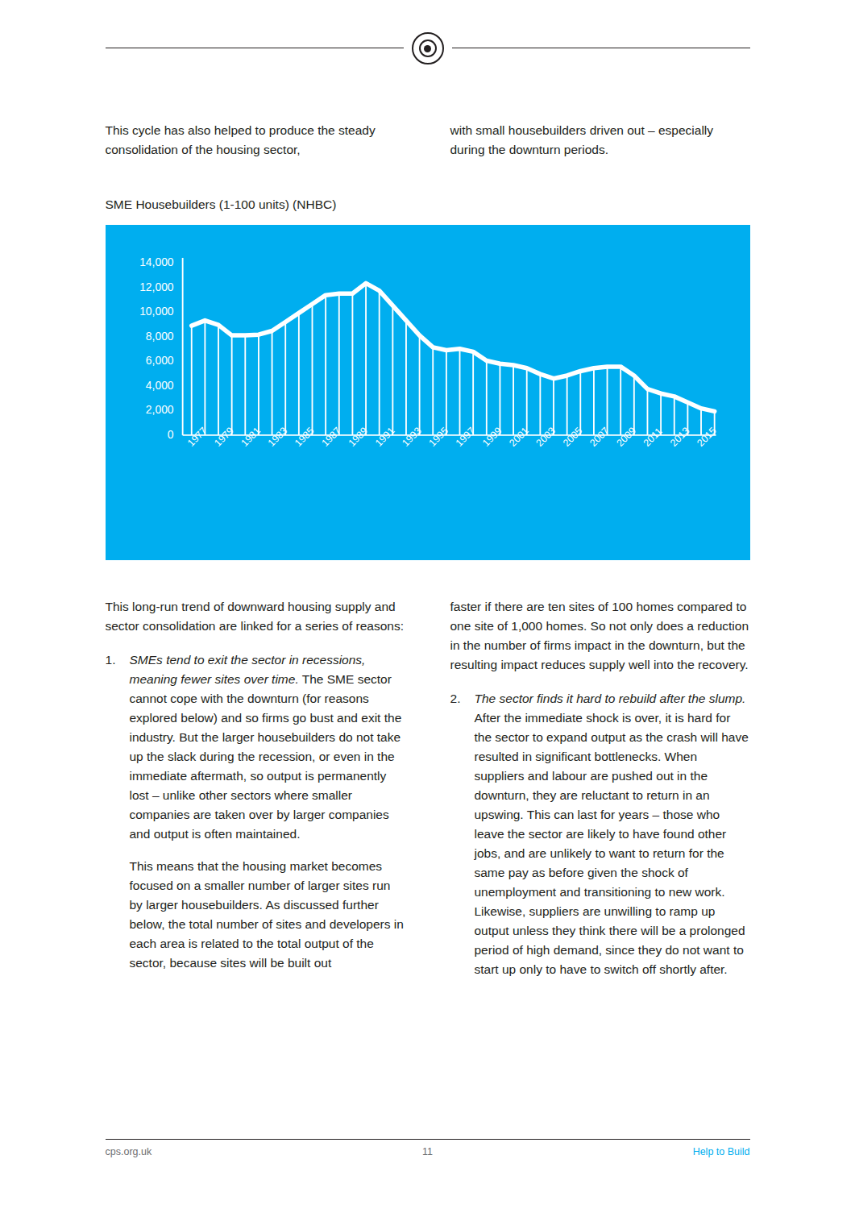This cycle has also helped to produce the steady consolidation of the housing sector,
with small housebuilders driven out – especially during the downturn periods.
SME Housebuilders (1-100 units) (NHBC)
14,000 12,000 10,000 8,000 6,000 4,000 2,000 0 1977 1979 1981 1983 1985 1987 1989 1991 1993 1995 1997 1999 2001 2003 2005 2007 2009 2011 2013 2015
This long-run trend of downward housing supply and sector consolidation are linked for a series of reasons:
SMEs tend to exit the sector in recessions, meaning fewer sites over time. The SME sector cannot cope with the downturn (for reasons explored below) and so firms go bust and exit the industry. But the larger housebuilders do not take up the slack during the recession, or even in the immediate aftermath, so output is permanently lost – unlike other sectors where smaller companies are taken over by larger companies and output is often maintained.
This means that the housing market becomes focused on a smaller number of larger sites run by larger housebuilders. As discussed further below, the total number of sites and developers in each area is related to the total output of the sector, because sites will be built out
faster if there are ten sites of 100 homes compared to one site of 1,000 homes. So not only does a reduction in the number of firms impact in the downturn, but the resulting impact reduces supply well into the recovery.
The sector finds it hard to rebuild after the slump. After the immediate shock is over, it is hard for the sector to expand output as the crash will have resulted in significant bottlenecks. When suppliers and labour are pushed out in the downturn, they are reluctant to return in an upswing. This can last for years – those who leave the sector are likely to have found other jobs, and are unlikely to want to return for the same pay as before given the shock of unemployment and transitioning to new work. Likewise, suppliers are unwilling to ramp up output unless they think there will be a prolonged period of high demand, since they do not want to start up only to have to switch off shortly after.
cps.org.uk
11
Help to Build